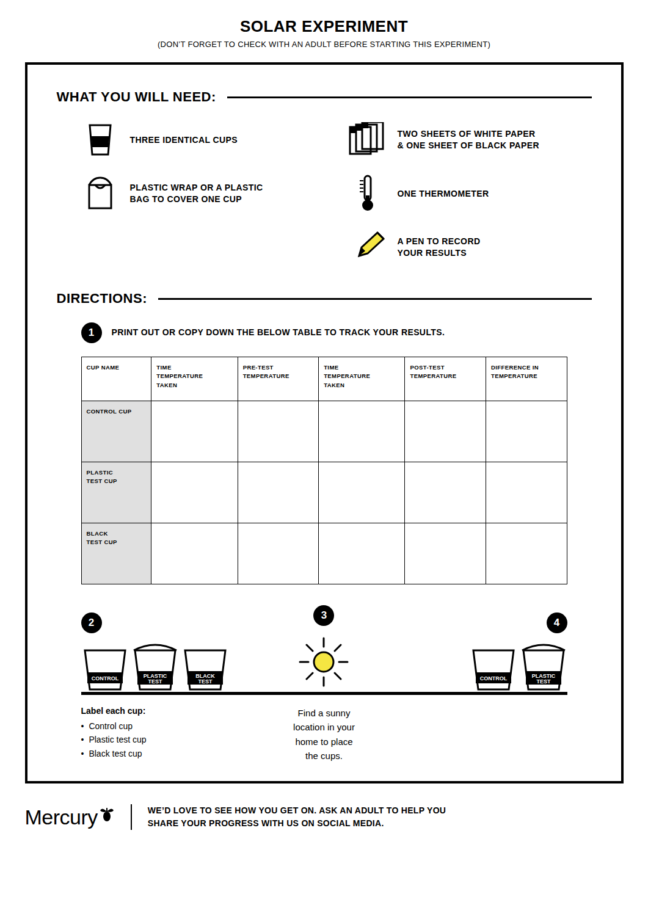SOLAR EXPERIMENT
(DON’T FORGET TO CHECK WITH AN ADULT BEFORE STARTING THIS EXPERIMENT)
WHAT YOU WILL NEED:
THREE IDENTICAL CUPS
TWO SHEETS OF WHITE PAPER
& ONE SHEET OF BLACK PAPER
PLASTIC WRAP OR A PLASTIC
BAG TO COVER ONE CUP
ONE THERMOMETER
A PEN TO RECORD
YOUR RESULTS
DIRECTIONS:
1
PRINT OUT OR COPY DOWN THE BELOW TABLE TO TRACK YOUR RESULTS.
| CUP NAME | TIME TEMPERATURE TAKEN | PRE-TEST TEMPERATURE | TIME TEMPERATURE TAKEN | POST-TEST TEMPERATURE | DIFFERENCE IN TEMPERATURE |
| --- | --- | --- | --- | --- | --- |
| CONTROL CUP | | | | | |
| PLASTIC TEST CUP | | | | | |
| BLACK TEST CUP | | | | | |
2
CONTROL PLASTIC TEST BLACK TEST
3
4
CONTROL PLASTIC TEST
Label each cup:
Control cup
Plastic test cup
Black test cup
Find a sunny
location in your
home to place
the cups.
Mercury
WE’D LOVE TO SEE HOW YOU GET ON. ASK AN ADULT TO HELP YOU
SHARE YOUR PROGRESS WITH US ON SOCIAL MEDIA.